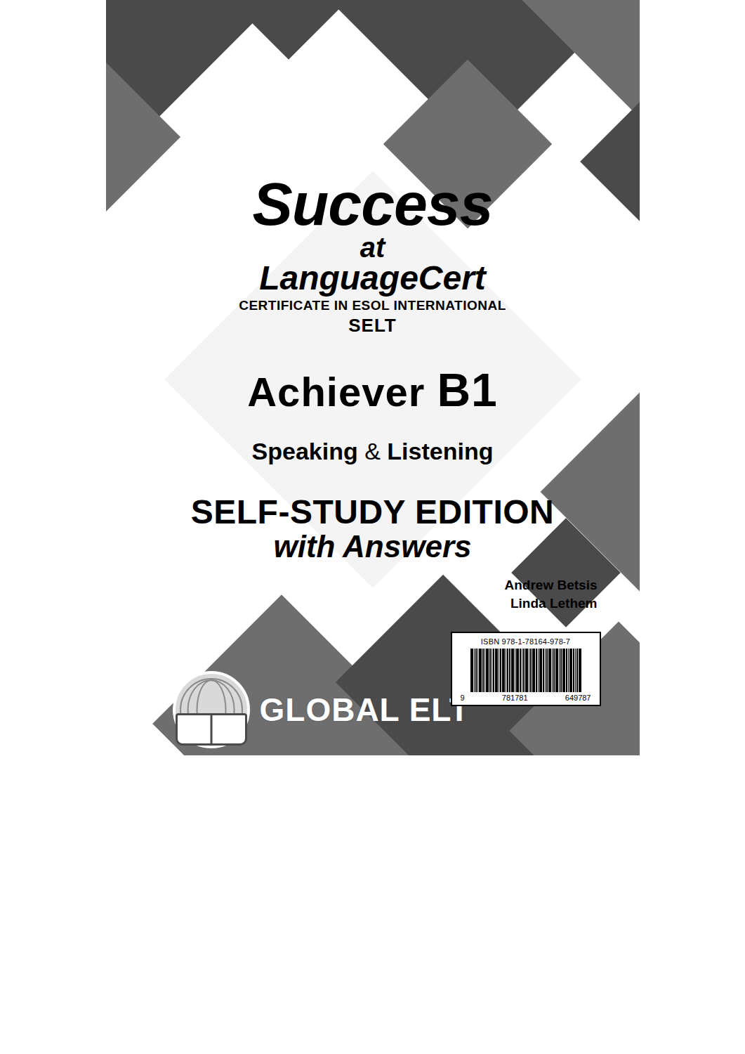Success
at
LanguageCert
CERTIFICATE IN ESOL INTERNATIONAL
SELT
Achiever B1
Speaking & Listening
SELF-STUDY EDITION
with Answers
Andrew Betsis
Linda Lethem
GLOBAL ELT
ISBN 978-1-78164-978-7
9781781649787